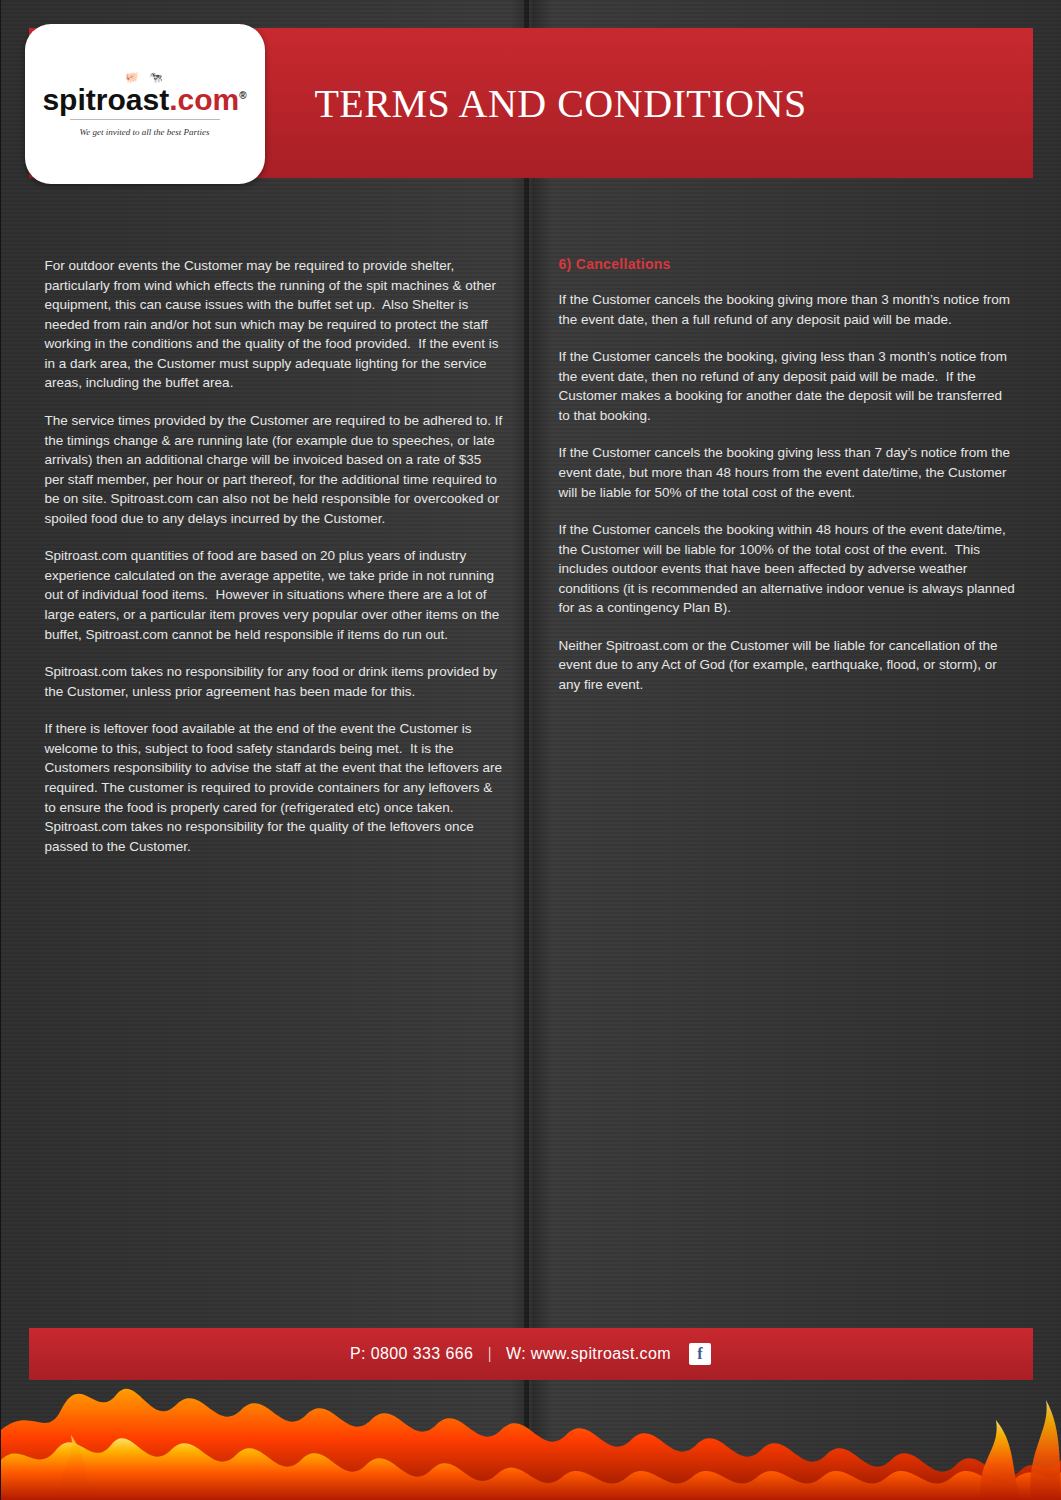🐖 🐄
spitroast.com®
We get invited to all the best Parties
TERMS AND CONDITIONS
For outdoor events the Customer may be required to provide shelter, particularly from wind which effects the running of the spit machines & other equipment, this can cause issues with the buffet set up. Also Shelter is needed from rain and/or hot sun which may be required to protect the staff working in the conditions and the quality of the food provided. If the event is in a dark area, the Customer must supply adequate lighting for the service areas, including the buffet area.
The service times provided by the Customer are required to be adhered to. If the timings change & are running late (for example due to speeches, or late arrivals) then an additional charge will be invoiced based on a rate of $35 per staff member, per hour or part thereof, for the additional time required to be on site. Spitroast.com can also not be held responsible for overcooked or spoiled food due to any delays incurred by the Customer.
Spitroast.com quantities of food are based on 20 plus years of industry experience calculated on the average appetite, we take pride in not running out of individual food items. However in situations where there are a lot of large eaters, or a particular item proves very popular over other items on the buffet, Spitroast.com cannot be held responsible if items do run out.
Spitroast.com takes no responsibility for any food or drink items provided by the Customer, unless prior agreement has been made for this.
If there is leftover food available at the end of the event the Customer is welcome to this, subject to food safety standards being met. It is the Customers responsibility to advise the staff at the event that the leftovers are required. The customer is required to provide containers for any leftovers & to ensure the food is properly cared for (refrigerated etc) once taken. Spitroast.com takes no responsibility for the quality of the leftovers once passed to the Customer.
6) Cancellations
If the Customer cancels the booking giving more than 3 month’s notice from the event date, then a full refund of any deposit paid will be made.
If the Customer cancels the booking, giving less than 3 month’s notice from the event date, then no refund of any deposit paid will be made. If the Customer makes a booking for another date the deposit will be transferred to that booking.
If the Customer cancels the booking giving less than 7 day’s notice from the event date, but more than 48 hours from the event date/time, the Customer will be liable for 50% of the total cost of the event.
If the Customer cancels the booking within 48 hours of the event date/time, the Customer will be liable for 100% of the total cost of the event. This includes outdoor events that have been affected by adverse weather conditions (it is recommended an alternative indoor venue is always planned for as a contingency Plan B).
Neither Spitroast.com or the Customer will be liable for cancellation of the event due to any Act of God (for example, earthquake, flood, or storm), or any fire event.
P: 0800 333 666 | W: www.spitroast.com f